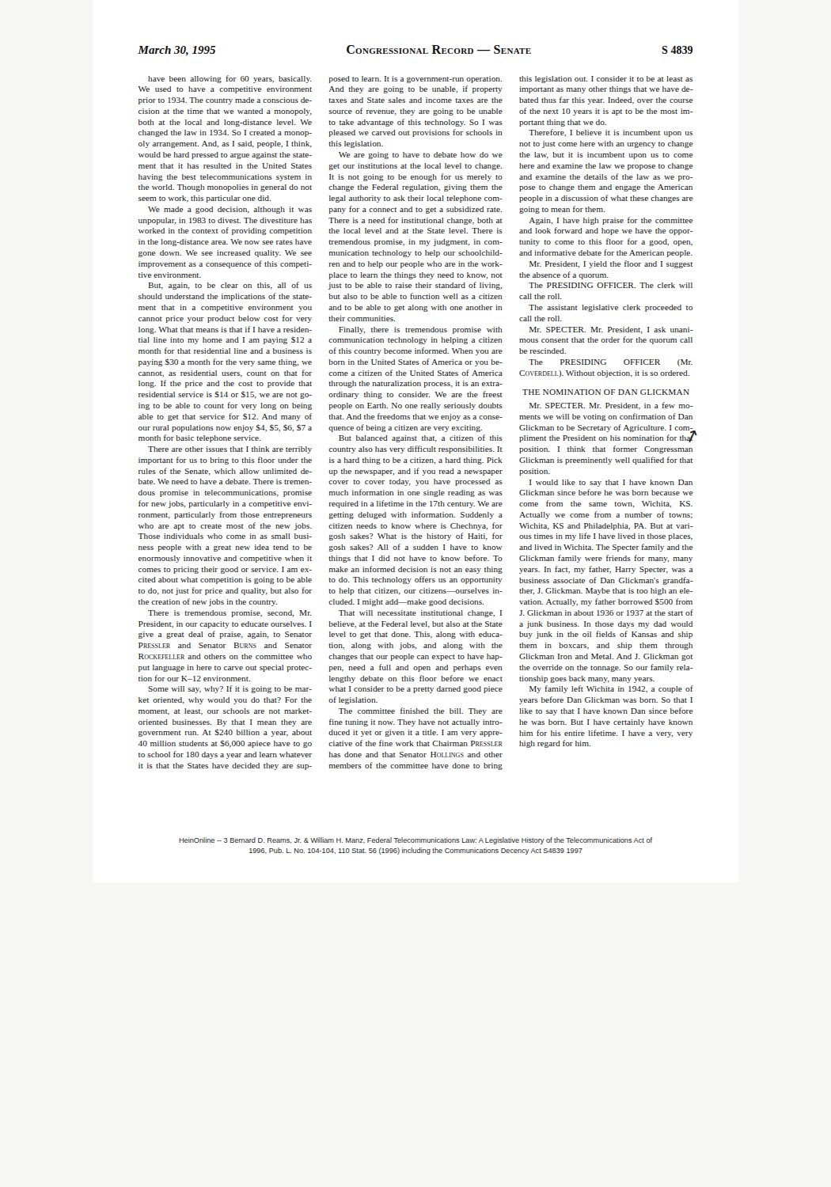March 30, 1995
Congressional Record — Senate
S 4839
have been allowing for 60 years, basically. We used to have a competitive environment prior to 1934. The country made a conscious decision at the time that we wanted a monopoly, both at the local and long-distance level. We changed the law in 1934. So I created a monopoly arrangement. And, as I said, people, I think, would be hard pressed to argue against the statement that it has resulted in the United States having the best telecommunications system in the world. Though monopolies in general do not seem to work, this particular one did.
We made a good decision, although it was unpopular, in 1983 to divest. The divestiture has worked in the context of providing competition in the long-distance area. We now see rates have gone down. We see increased quality. We see improvement as a consequence of this competitive environment.
But, again, to be clear on this, all of us should understand the implications of the statement that in a competitive environment you cannot price your product below cost for very long. What that means is that if I have a residential line into my home and I am paying $12 a month for that residential line and a business is paying $30 a month for the very same thing, we cannot, as residential users, count on that for long. If the price and the cost to provide that residential service is $14 or $15, we are not going to be able to count for very long on being able to get that service for $12. And many of our rural populations now enjoy $4, $5, $6, $7 a month for basic telephone service.
There are other issues that I think are terribly important for us to bring to this floor under the rules of the Senate, which allow unlimited debate. We need to have a debate. There is tremendous promise in telecommunications, promise for new jobs, particularly in a competitive environment, particularly from those entrepreneurs who are apt to create most of the new jobs. Those individuals who come in as small business people with a great new idea tend to be enormously innovative and competitive when it comes to pricing their good or service. I am excited about what competition is going to be able to do, not just for price and quality, but also for the creation of new jobs in the country.
There is tremendous promise, second, Mr. President, in our capacity to educate ourselves. I give a great deal of praise, again, to Senator Pressler and Senator Burns and Senator Rockefeller and others on the committee who put language in here to carve out special protection for our K–12 environment.
Some will say, why? If it is going to be market oriented, why would you do that? For the moment, at least, our schools are not market-oriented businesses. By that I mean they are government run. At $240 billion a year, about 40 million students at $6,000 apiece have to go to school for 180 days a year and learn whatever it is that the States have decided they are supposed to learn. It is a government-run operation. And they are going to be unable, if property taxes and State sales and income taxes are the source of revenue, they are going to be unable to take advantage of this technology. So I was pleased we carved out provisions for schools in this legislation.
We are going to have to debate how do we get our institutions at the local level to change. It is not going to be enough for us merely to change the Federal regulation, giving them the legal authority to ask their local telephone company for a connect and to get a subsidized rate. There is a need for institutional change, both at the local level and at the State level. There is tremendous promise, in my judgment, in communication technology to help our schoolchildren and to help our people who are in the workplace to learn the things they need to know, not just to be able to raise their standard of living, but also to be able to function well as a citizen and to be able to get along with one another in their communities.
Finally, there is tremendous promise with communication technology in helping a citizen of this country become informed. When you are born in the United States of America or you become a citizen of the United States of America through the naturalization process, it is an extraordinary thing to consider. We are the freest people on Earth. No one really seriously doubts that. And the freedoms that we enjoy as a consequence of being a citizen are very exciting.
But balanced against that, a citizen of this country also has very difficult responsibilities. It is a hard thing to be a citizen, a hard thing. Pick up the newspaper, and if you read a newspaper cover to cover today, you have processed as much information in one single reading as was required in a lifetime in the 17th century. We are getting deluged with information. Suddenly a citizen needs to know where is Chechnya, for gosh sakes? What is the history of Haiti, for gosh sakes? All of a sudden I have to know things that I did not have to know before. To make an informed decision is not an easy thing to do. This technology offers us an opportunity to help that citizen, our citizens—ourselves included. I might add—make good decisions.
That will necessitate institutional change, I believe, at the Federal level, but also at the State level to get that done. This, along with education, along with jobs, and along with the changes that our people can expect to have happen, need a full and open and perhaps even lengthy debate on this floor before we enact what I consider to be a pretty darned good piece of legislation.
The committee finished the bill. They are fine tuning it now. They have not actually introduced it yet or given it a title. I am very appreciative of the fine work that Chairman Pressler has done and that Senator Hollings and other members of the committee have done to bring this legislation out. I consider it to be at least as important as many other things that we have debated thus far this year. Indeed, over the course of the next 10 years it is apt to be the most important thing that we do.
Therefore, I believe it is incumbent upon us not to just come here with an urgency to change the law, but it is incumbent upon us to come here and examine the law we propose to change and examine the details of the law as we propose to change them and engage the American people in a discussion of what these changes are going to mean for them.
Again, I have high praise for the committee and look forward and hope we have the opportunity to come to this floor for a good, open, and informative debate for the American people.
Mr. President, I yield the floor and I suggest the absence of a quorum.
The PRESIDING OFFICER. The clerk will call the roll.
The assistant legislative clerk proceeded to call the roll.
Mr. SPECTER. Mr. President, I ask unanimous consent that the order for the quorum call be rescinded.
The PRESIDING OFFICER (Mr. Coverdell). Without objection, it is so ordered.
The Nomination of Dan Glickman
Mr. SPECTER. Mr. President, in a few moments we will be voting on confirmation of Dan Glickman to be Secretary of Agriculture. I compliment the President on his nomination for that position. I think that former Congressman Glickman is preeminently well qualified for that position.
I would like to say that I have known Dan Glickman since before he was born because we come from the same town, Wichita, KS. Actually we come from a number of towns; Wichita, KS and Philadelphia, PA. But at various times in my life I have lived in those places, and lived in Wichita. The Specter family and the Glickman family were friends for many, many years. In fact, my father, Harry Specter, was a business associate of Dan Glickman's grandfather, J. Glickman. Maybe that is too high an elevation. Actually, my father borrowed $500 from J. Glickman in about 1936 or 1937 at the start of a junk business. In those days my dad would buy junk in the oil fields of Kansas and ship them in boxcars, and ship them through Glickman Iron and Metal. And J. Glickman got the override on the tonnage. So our family relationship goes back many, many years.
My family left Wichita in 1942, a couple of years before Dan Glickman was born. So that I like to say that I have known Dan since before he was born. But I have certainly have known him for his entire lifetime. I have a very, very high regard for him.
↗
HeinOnline -- 3 Bernard D. Reams, Jr. & William H. Manz, Federal Telecommunications Law: A Legislative History of the Telecommunications Act of 1996, Pub. L. No. 104-104, 110 Stat. 56 (1996) including the Communications Decency Act S4839 1997